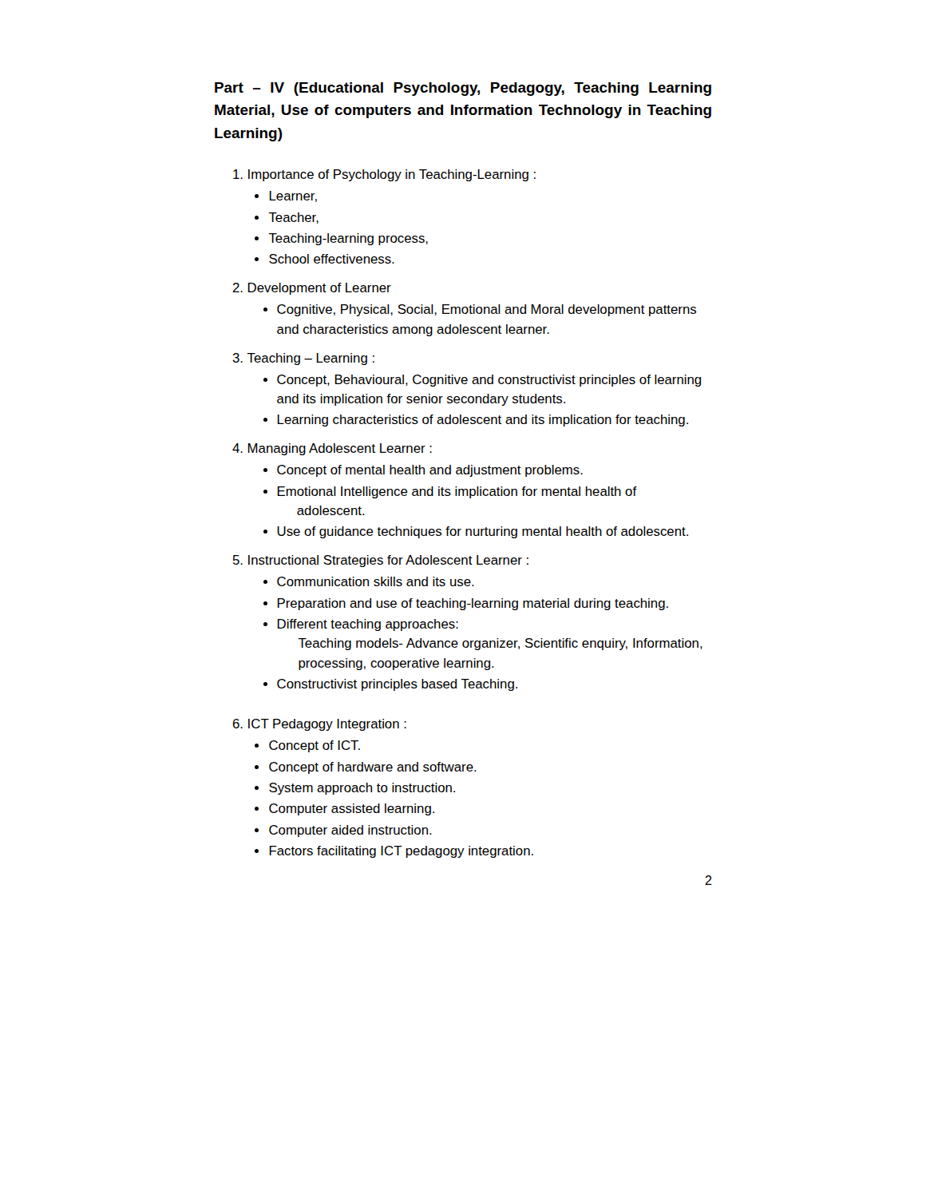Part – IV (Educational Psychology, Pedagogy, Teaching Learning Material, Use of computers and Information Technology in Teaching Learning)
Importance of Psychology in Teaching-Learning :
Learner,
Teacher,
Teaching-learning process,
School effectiveness.
Development of Learner
Cognitive, Physical, Social, Emotional and Moral development patterns and characteristics among adolescent learner.
Teaching – Learning :
Concept, Behavioural, Cognitive and constructivist principles of learning and its implication for senior secondary students.
Learning characteristics of adolescent and its implication for teaching.
Managing Adolescent Learner :
Concept of mental health and adjustment problems.
Emotional Intelligence and its implication for mental health of adolescent.
Use of guidance techniques for nurturing mental health of adolescent.
Instructional Strategies for Adolescent Learner :
Communication skills and its use.
Preparation and use of teaching-learning material during teaching.
Different teaching approaches: Teaching models- Advance organizer, Scientific enquiry, Information, processing, cooperative learning.
Constructivist principles based Teaching.
ICT Pedagogy Integration :
Concept of ICT.
Concept of hardware and software.
System approach to instruction.
Computer assisted learning.
Computer aided instruction.
Factors facilitating ICT pedagogy integration.
2